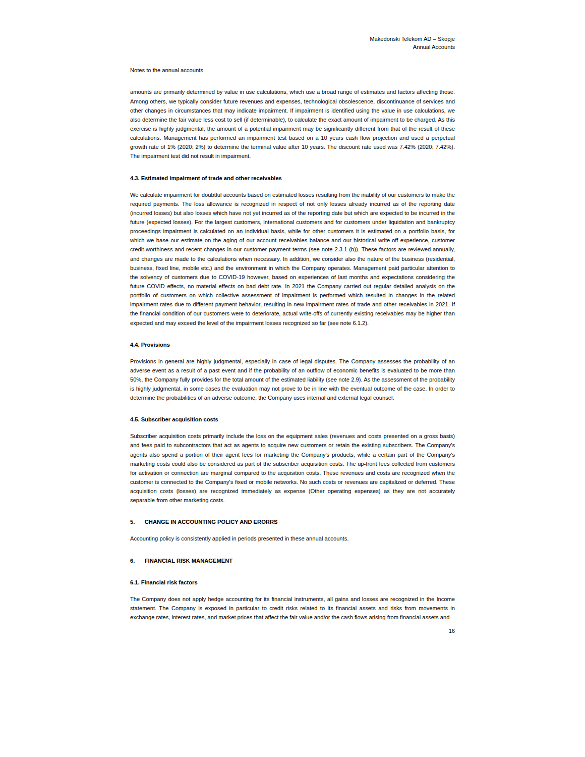Makedonski Telekom AD – Skopje Annual Accounts
Notes to the annual accounts
amounts are primarily determined by value in use calculations, which use a broad range of estimates and factors affecting those. Among others, we typically consider future revenues and expenses, technological obsolescence, discontinuance of services and other changes in circumstances that may indicate impairment. If impairment is identified using the value in use calculations, we also determine the fair value less cost to sell (if determinable), to calculate the exact amount of impairment to be charged. As this exercise is highly judgmental, the amount of a potential impairment may be significantly different from that of the result of these calculations. Management has performed an impairment test based on a 10 years cash flow projection and used a perpetual growth rate of 1% (2020: 2%) to determine the terminal value after 10 years. The discount rate used was 7.42% (2020: 7.42%). The impairment test did not result in impairment.
4.3. Estimated impairment of trade and other receivables
We calculate impairment for doubtful accounts based on estimated losses resulting from the inability of our customers to make the required payments. The loss allowance is recognized in respect of not only losses already incurred as of the reporting date (incurred losses) but also losses which have not yet incurred as of the reporting date but which are expected to be incurred in the future (expected losses). For the largest customers, international customers and for customers under liquidation and bankruptcy proceedings impairment is calculated on an individual basis, while for other customers it is estimated on a portfolio basis, for which we base our estimate on the aging of our account receivables balance and our historical write-off experience, customer credit-worthiness and recent changes in our customer payment terms (see note 2.3.1 (b)). These factors are reviewed annually, and changes are made to the calculations when necessary. In addition, we consider also the nature of the business (residential, business, fixed line, mobile etc.) and the environment in which the Company operates. Management paid particular attention to the solvency of customers due to COVID-19 however, based on experiences of last months and expectations considering the future COVID effects, no material effects on bad debt rate. In 2021 the Company carried out regular detailed analysis on the portfolio of customers on which collective assessment of impairment is performed which resulted in changes in the related impairment rates due to different payment behavior, resulting in new impairment rates of trade and other receivables in 2021. If the financial condition of our customers were to deteriorate, actual write-offs of currently existing receivables may be higher than expected and may exceed the level of the impairment losses recognized so far (see note 6.1.2).
4.4. Provisions
Provisions in general are highly judgmental, especially in case of legal disputes. The Company assesses the probability of an adverse event as a result of a past event and if the probability of an outflow of economic benefits is evaluated to be more than 50%, the Company fully provides for the total amount of the estimated liability (see note 2.9). As the assessment of the probability is highly judgmental, in some cases the evaluation may not prove to be in line with the eventual outcome of the case. In order to determine the probabilities of an adverse outcome, the Company uses internal and external legal counsel.
4.5. Subscriber acquisition costs
Subscriber acquisition costs primarily include the loss on the equipment sales (revenues and costs presented on a gross basis) and fees paid to subcontractors that act as agents to acquire new customers or retain the existing subscribers. The Company's agents also spend a portion of their agent fees for marketing the Company's products, while a certain part of the Company's marketing costs could also be considered as part of the subscriber acquisition costs. The up-front fees collected from customers for activation or connection are marginal compared to the acquisition costs. These revenues and costs are recognized when the customer is connected to the Company's fixed or mobile networks. No such costs or revenues are capitalized or deferred. These acquisition costs (losses) are recognized immediately as expense (Other operating expenses) as they are not accurately separable from other marketing costs.
5. CHANGE IN ACCOUNTING POLICY AND ERORRS
Accounting policy is consistently applied in periods presented in these annual accounts.
6. FINANCIAL RISK MANAGEMENT
6.1. Financial risk factors
The Company does not apply hedge accounting for its financial instruments, all gains and losses are recognized in the Income statement. The Company is exposed in particular to credit risks related to its financial assets and risks from movements in exchange rates, interest rates, and market prices that affect the fair value and/or the cash flows arising from financial assets and
16